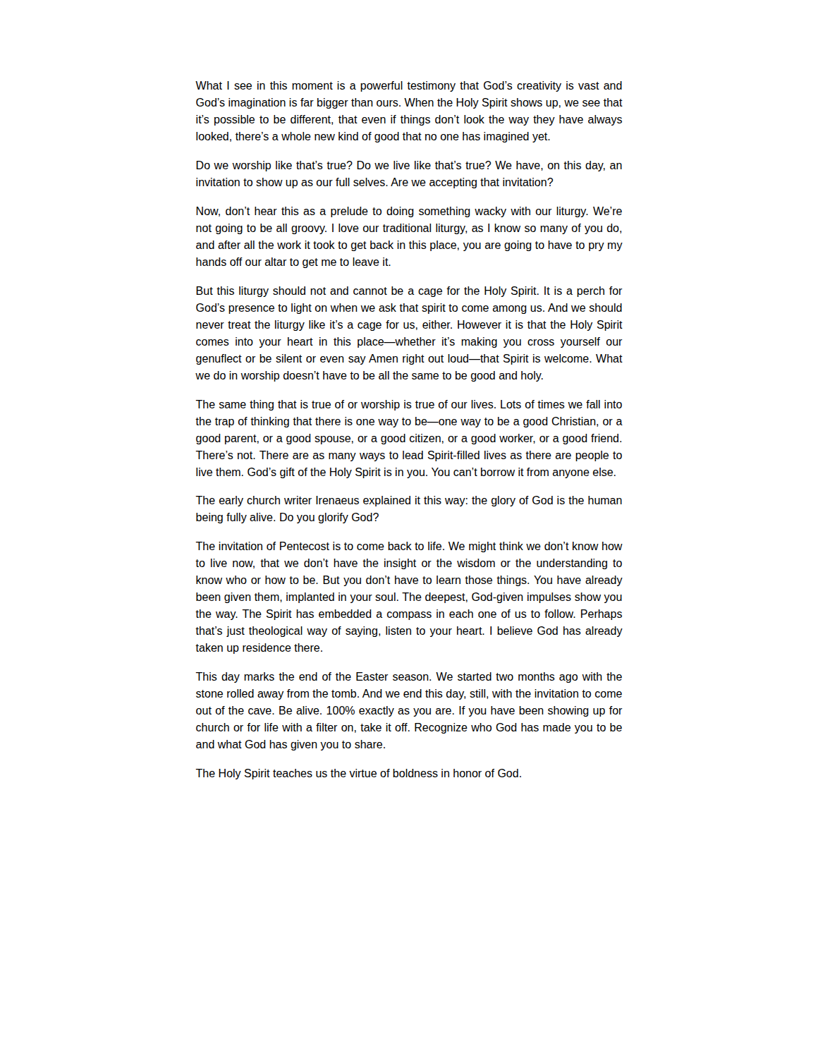What I see in this moment is a powerful testimony that God’s creativity is vast and God’s imagination is far bigger than ours. When the Holy Spirit shows up, we see that it’s possible to be different, that even if things don’t look the way they have always looked, there’s a whole new kind of good that no one has imagined yet.
Do we worship like that’s true? Do we live like that’s true? We have, on this day, an invitation to show up as our full selves. Are we accepting that invitation?
Now, don’t hear this as a prelude to doing something wacky with our liturgy. We’re not going to be all groovy. I love our traditional liturgy, as I know so many of you do, and after all the work it took to get back in this place, you are going to have to pry my hands off our altar to get me to leave it.
But this liturgy should not and cannot be a cage for the Holy Spirit. It is a perch for God’s presence to light on when we ask that spirit to come among us. And we should never treat the liturgy like it’s a cage for us, either. However it is that the Holy Spirit comes into your heart in this place—whether it’s making you cross yourself our genuflect or be silent or even say Amen right out loud—that Spirit is welcome. What we do in worship doesn’t have to be all the same to be good and holy.
The same thing that is true of or worship is true of our lives. Lots of times we fall into the trap of thinking that there is one way to be—one way to be a good Christian, or a good parent, or a good spouse, or a good citizen, or a good worker, or a good friend. There’s not. There are as many ways to lead Spirit-filled lives as there are people to live them. God’s gift of the Holy Spirit is in you. You can’t borrow it from anyone else.
The early church writer Irenaeus explained it this way: the glory of God is the human being fully alive. Do you glorify God?
The invitation of Pentecost is to come back to life. We might think we don’t know how to live now, that we don’t have the insight or the wisdom or the understanding to know who or how to be. But you don’t have to learn those things. You have already been given them, implanted in your soul. The deepest, God-given impulses show you the way. The Spirit has embedded a compass in each one of us to follow. Perhaps that’s just theological way of saying, listen to your heart. I believe God has already taken up residence there.
This day marks the end of the Easter season. We started two months ago with the stone rolled away from the tomb. And we end this day, still, with the invitation to come out of the cave. Be alive. 100% exactly as you are. If you have been showing up for church or for life with a filter on, take it off. Recognize who God has made you to be and what God has given you to share.
The Holy Spirit teaches us the virtue of boldness in honor of God.